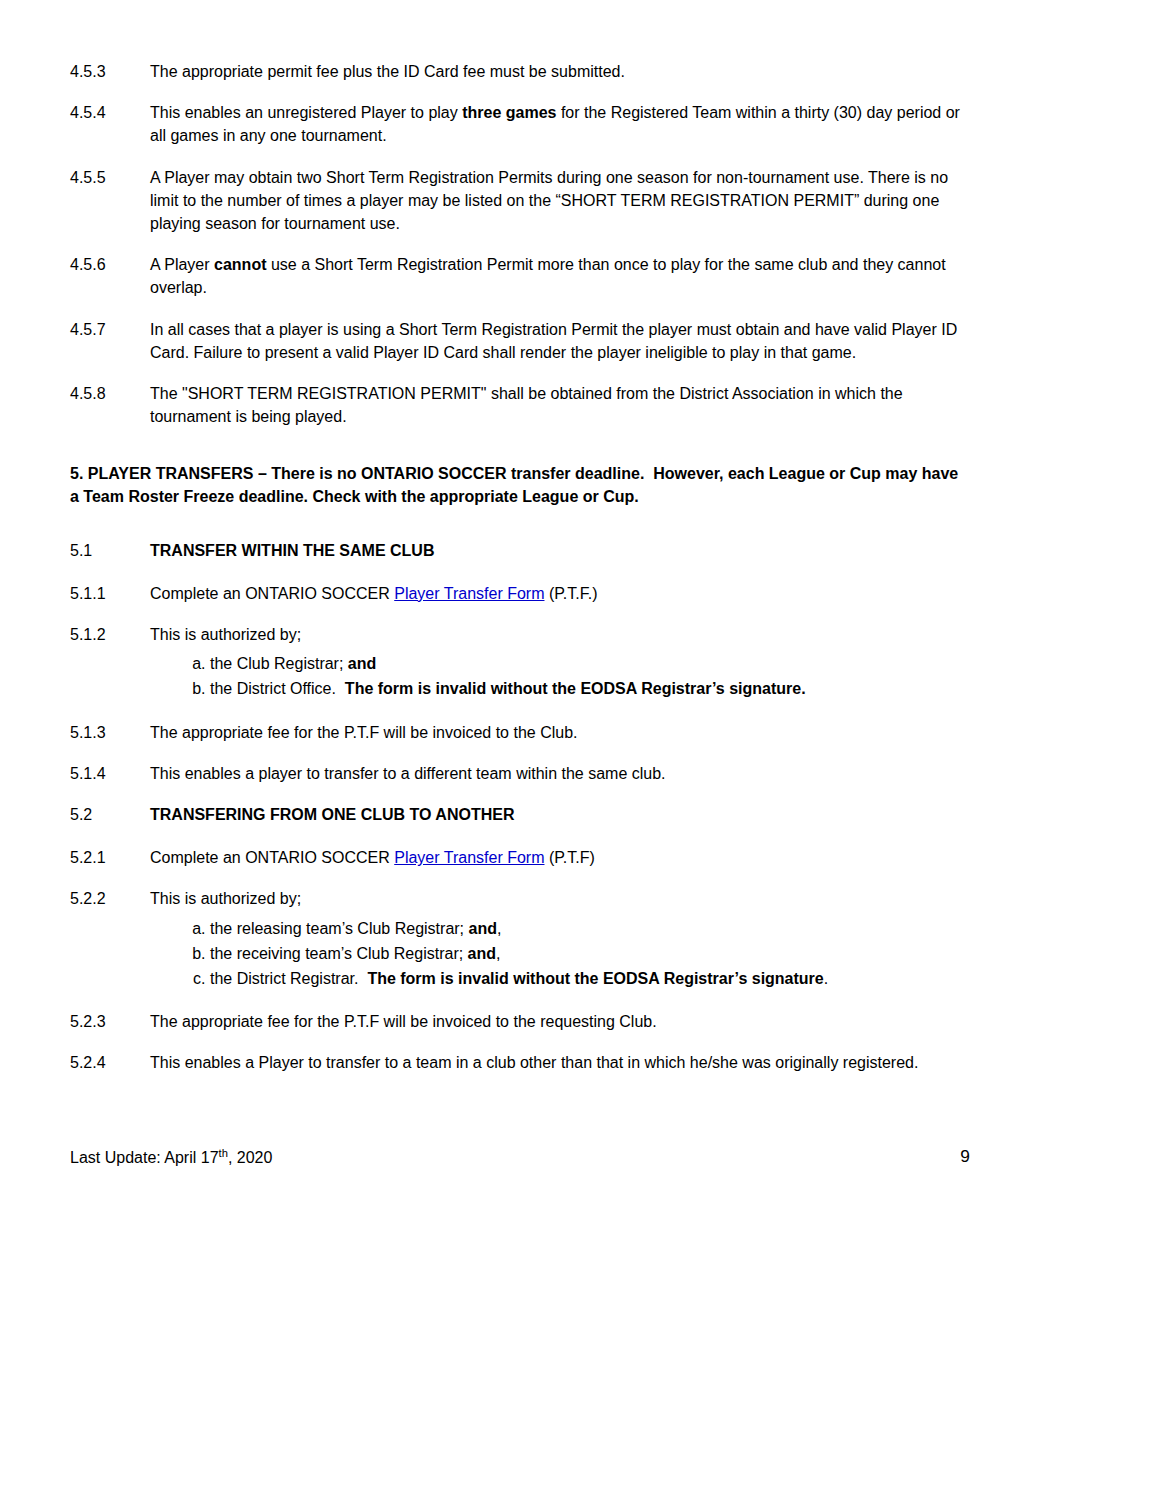4.5.3
The appropriate permit fee plus the ID Card fee must be submitted.
4.5.4
This enables an unregistered Player to play three games for the Registered Team within a thirty (30) day period or all games in any one tournament.
4.5.5
A Player may obtain two Short Term Registration Permits during one season for non-tournament use. There is no limit to the number of times a player may be listed on the “SHORT TERM REGISTRATION PERMIT” during one playing season for tournament use.
4.5.6
A Player cannot use a Short Term Registration Permit more than once to play for the same club and they cannot overlap.
4.5.7
In all cases that a player is using a Short Term Registration Permit the player must obtain and have valid Player ID Card. Failure to present a valid Player ID Card shall render the player ineligible to play in that game.
4.5.8
The "SHORT TERM REGISTRATION PERMIT" shall be obtained from the District Association in which the tournament is being played.
5. PLAYER TRANSFERS – There is no ONTARIO SOCCER transfer deadline. However, each League or Cup may have a Team Roster Freeze deadline. Check with the appropriate League or Cup.
5.1
TRANSFER WITHIN THE SAME CLUB
5.1.1
Complete an ONTARIO SOCCER Player Transfer Form (P.T.F.)
5.1.2
This is authorized by;
the Club Registrar; and
the District Office. The form is invalid without the EODSA Registrar’s signature.
5.1.3
The appropriate fee for the P.T.F will be invoiced to the Club.
5.1.4
This enables a player to transfer to a different team within the same club.
5.2
TRANSFERING FROM ONE CLUB TO ANOTHER
5.2.1
Complete an ONTARIO SOCCER Player Transfer Form (P.T.F)
5.2.2
This is authorized by;
the releasing team’s Club Registrar; and,
the receiving team’s Club Registrar; and,
the District Registrar. The form is invalid without the EODSA Registrar’s signature.
5.2.3
The appropriate fee for the P.T.F will be invoiced to the requesting Club.
5.2.4
This enables a Player to transfer to a team in a club other than that in which he/she was originally registered.
Last Update: April 17th, 2020
9